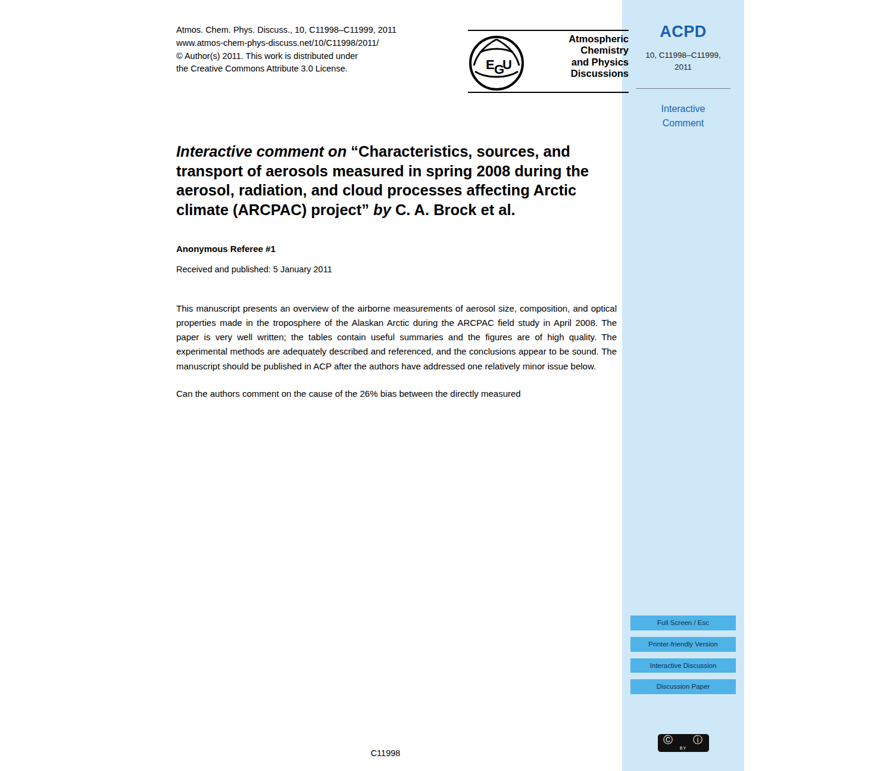ACPD
10, C11998–C11999,
2011
Interactive
Comment
Full Screen / Esc Printer-friendly Version Interactive Discussion Discussion Paper
BY
Atmos. Chem. Phys. Discuss., 10, C11998–C11999, 2011
www.atmos-chem-phys-discuss.net/10/C11998/2011/
© Author(s) 2011. This work is distributed under
the Creative Commons Attribute 3.0 License.
E G U
Atmospheric
Chemistry
and Physics
Discussions
Interactive comment on “Characteristics, sources, and transport of aerosols measured in spring 2008 during the aerosol, radiation, and cloud processes affecting Arctic climate (ARCPAC) project” by C. A. Brock et al.
Anonymous Referee #1
Received and published: 5 January 2011
This manuscript presents an overview of the airborne measurements of aerosol size, composition, and optical properties made in the troposphere of the Alaskan Arctic during the ARCPAC field study in April 2008. The paper is very well written; the tables contain useful summaries and the figures are of high quality. The experimental methods are adequately described and referenced, and the conclusions appear to be sound. The manuscript should be published in ACP after the authors have addressed one relatively minor issue below.
Can the authors comment on the cause of the 26% bias between the directly measured
C11998